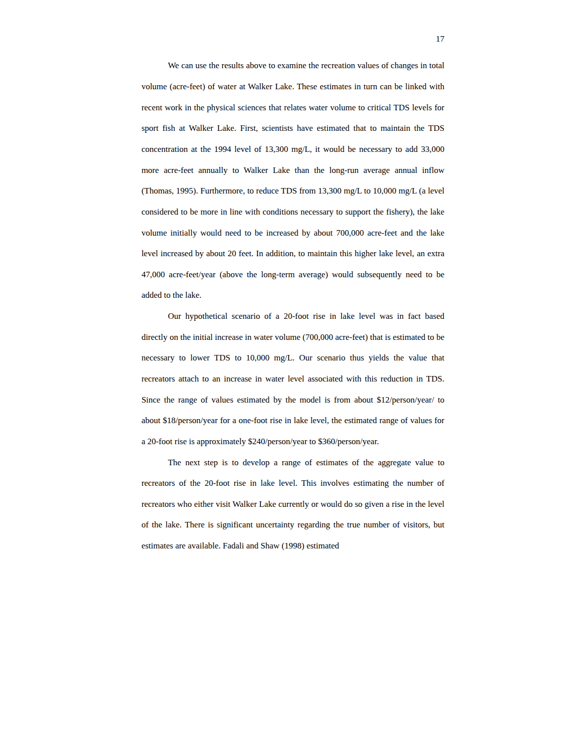17
We can use the results above to examine the recreation values of changes in total volume (acre-feet) of water at Walker Lake. These estimates in turn can be linked with recent work in the physical sciences that relates water volume to critical TDS levels for sport fish at Walker Lake. First, scientists have estimated that to maintain the TDS concentration at the 1994 level of 13,300 mg/L, it would be necessary to add 33,000 more acre-feet annually to Walker Lake than the long-run average annual inflow (Thomas, 1995). Furthermore, to reduce TDS from 13,300 mg/L to 10,000 mg/L (a level considered to be more in line with conditions necessary to support the fishery), the lake volume initially would need to be increased by about 700,000 acre-feet and the lake level increased by about 20 feet. In addition, to maintain this higher lake level, an extra 47,000 acre-feet/year (above the long-term average) would subsequently need to be added to the lake.
Our hypothetical scenario of a 20-foot rise in lake level was in fact based directly on the initial increase in water volume (700,000 acre-feet) that is estimated to be necessary to lower TDS to 10,000 mg/L. Our scenario thus yields the value that recreators attach to an increase in water level associated with this reduction in TDS. Since the range of values estimated by the model is from about $12/person/year/ to about $18/person/year for a one-foot rise in lake level, the estimated range of values for a 20-foot rise is approximately $240/person/year to $360/person/year.
The next step is to develop a range of estimates of the aggregate value to recreators of the 20-foot rise in lake level. This involves estimating the number of recreators who either visit Walker Lake currently or would do so given a rise in the level of the lake. There is significant uncertainty regarding the true number of visitors, but estimates are available. Fadali and Shaw (1998) estimated